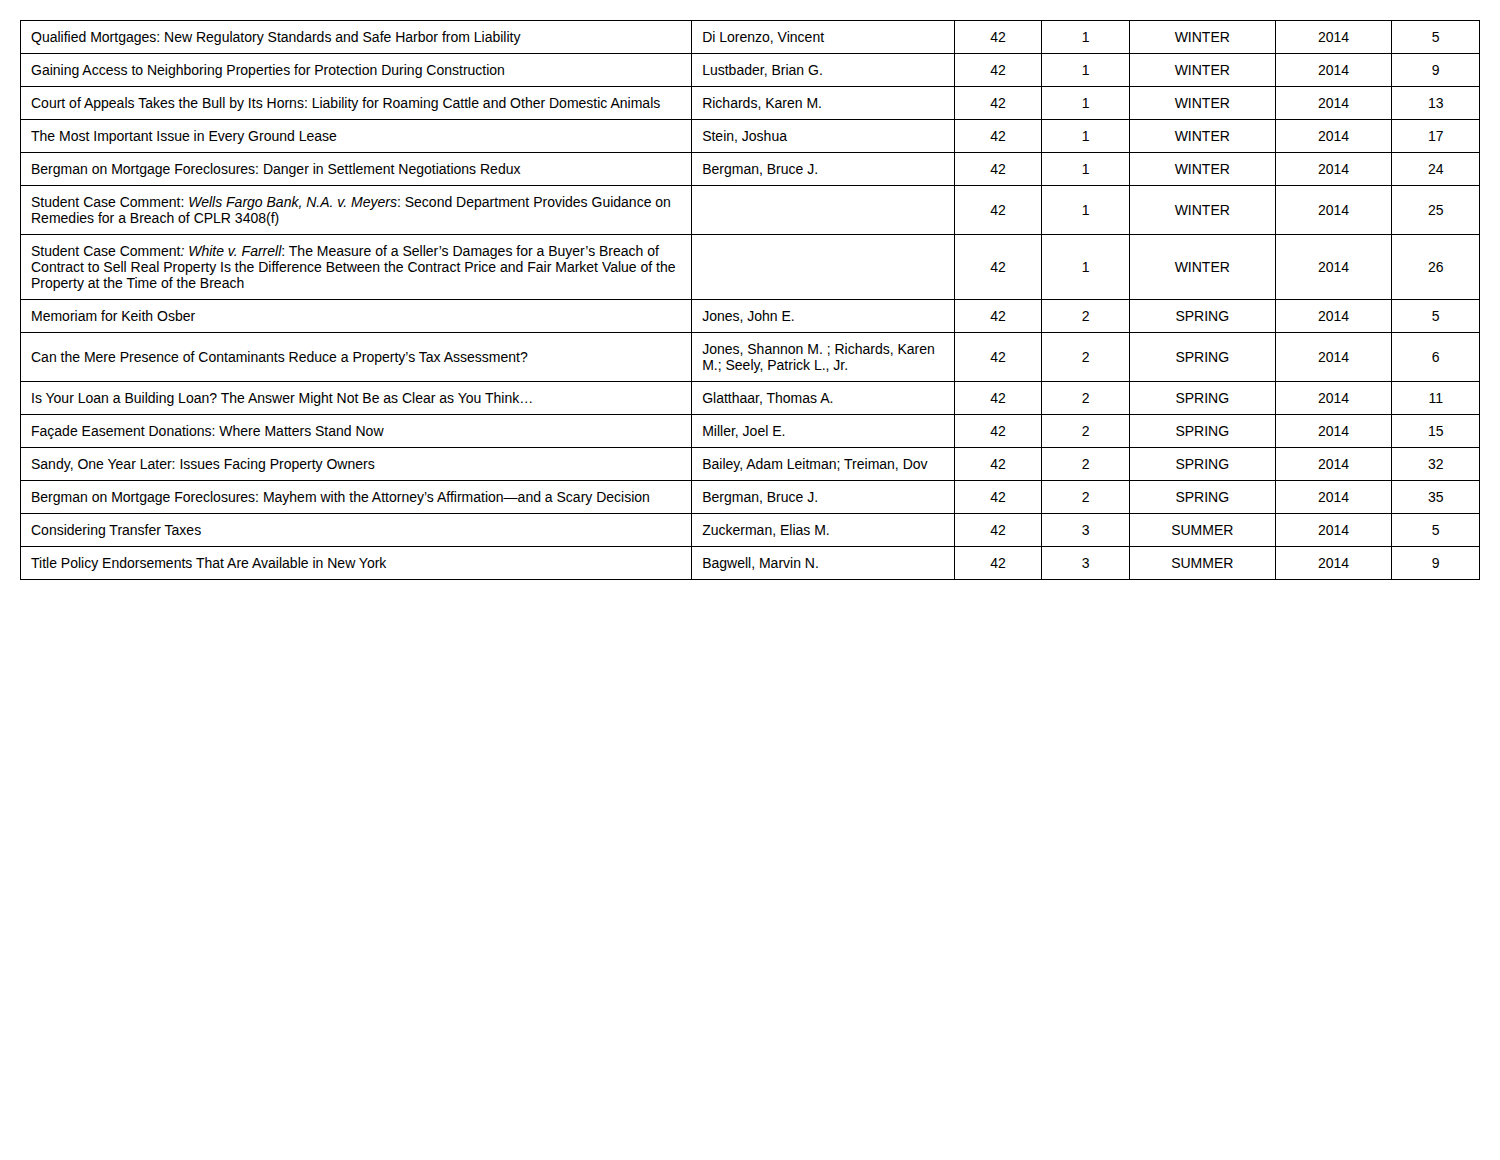| Qualified Mortgages: New Regulatory Standards and Safe Harbor from Liability | Di Lorenzo, Vincent | 42 | 1 | WINTER | 2014 | 5 |
| Gaining Access to Neighboring Properties for Protection During Construction | Lustbader, Brian G. | 42 | 1 | WINTER | 2014 | 9 |
| Court of Appeals Takes the Bull by Its Horns: Liability for Roaming Cattle and Other Domestic Animals | Richards, Karen M. | 42 | 1 | WINTER | 2014 | 13 |
| The Most Important Issue in Every Ground Lease | Stein, Joshua | 42 | 1 | WINTER | 2014 | 17 |
| Bergman on Mortgage Foreclosures: Danger in Settlement Negotiations Redux | Bergman, Bruce J. | 42 | 1 | WINTER | 2014 | 24 |
| Student Case Comment: Wells Fargo Bank, N.A. v. Meyers : Second Department Provides Guidance on Remedies for a Breach of CPLR 3408(f) | | 42 | 1 | WINTER | 2014 | 25 |
| Student Case Comment : White v. Farrell : The Measure of a Seller’s Damages for a Buyer’s Breach of Contract to Sell Real Property Is the Difference Between the Contract Price and Fair Market Value of the Property at the Time of the Breach | | 42 | 1 | WINTER | 2014 | 26 |
| Memoriam for Keith Osber | Jones, John E. | 42 | 2 | SPRING | 2014 | 5 |
| Can the Mere Presence of Contaminants Reduce a Property’s Tax Assessment? | Jones, Shannon M. ; Richards, Karen M.; Seely, Patrick L., Jr. | 42 | 2 | SPRING | 2014 | 6 |
| Is Your Loan a Building Loan? The Answer Might Not Be as Clear as You Think… | Glatthaar, Thomas A. | 42 | 2 | SPRING | 2014 | 11 |
| Façade Easement Donations: Where Matters Stand Now | Miller, Joel E. | 42 | 2 | SPRING | 2014 | 15 |
| Sandy, One Year Later: Issues Facing Property Owners | Bailey, Adam Leitman; Treiman, Dov | 42 | 2 | SPRING | 2014 | 32 |
| Bergman on Mortgage Foreclosures: Mayhem with the Attorney’s Affirmation—and a Scary Decision | Bergman, Bruce J. | 42 | 2 | SPRING | 2014 | 35 |
| Considering Transfer Taxes | Zuckerman, Elias M. | 42 | 3 | SUMMER | 2014 | 5 |
| Title Policy Endorsements That Are Available in New York | Bagwell, Marvin N. | 42 | 3 | SUMMER | 2014 | 9 |